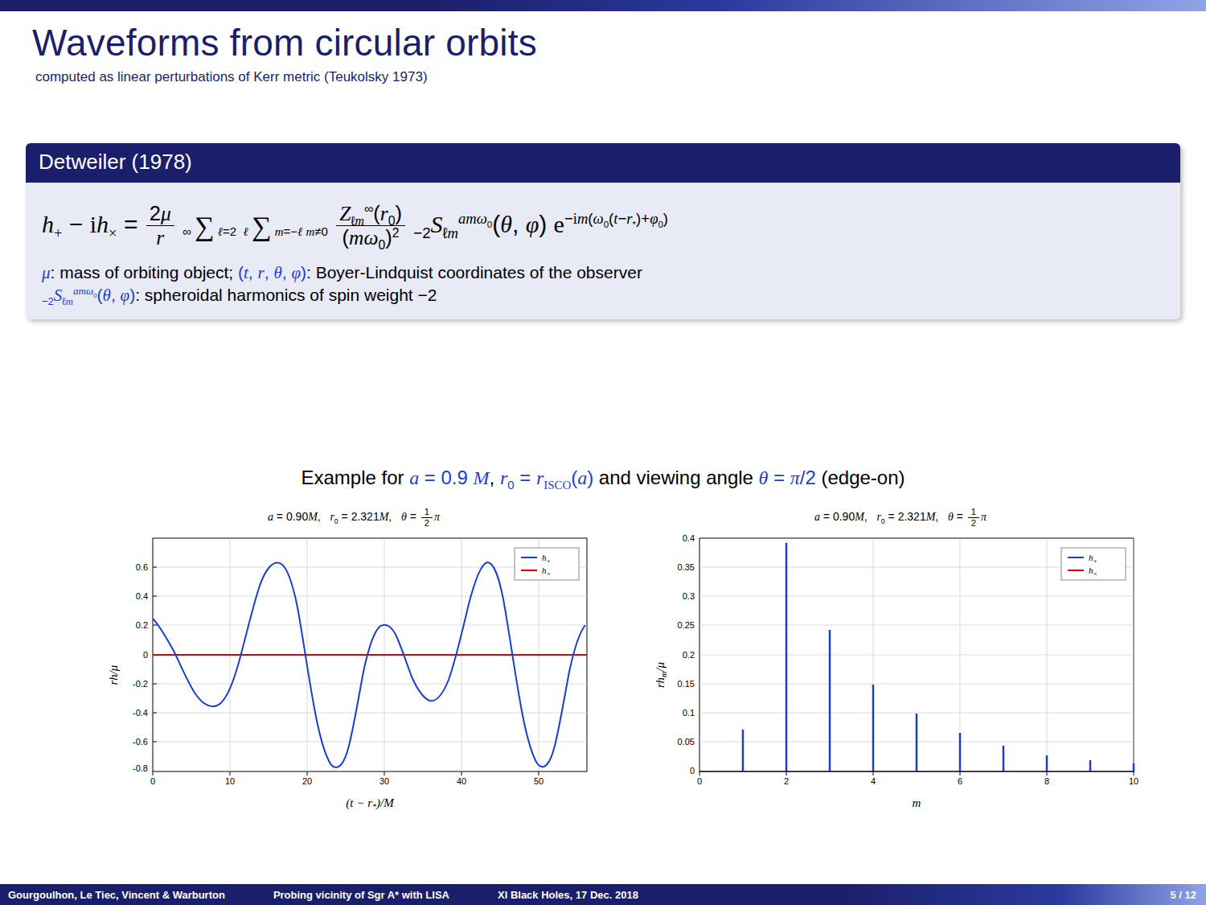Waveforms from circular orbits
computed as linear perturbations of Kerr metric (Teukolsky 1973)
Detweiler (1978)
h+ − ih× = 2μ r ∞ ∑ ℓ=2 ℓ ∑ m=−ℓ m≠0 Zℓm∞(r0) (mω0)2 −2Sℓmamω0(θ, φ) e−im(ω0(t−r*)+φ0)
μ: mass of orbiting object; (t, r, θ, φ): Boyer-Lindquist coordinates of the observer
−2Sℓmamω0(θ, φ): spheroidal harmonics of spin weight −2
Example for a = 0.9 M, r0 = rISCO(a) and viewing angle θ = π/2 (edge-on)
a = 0.90M, r0 = 2.321M, θ = 12 π
0.6 0.4 0.2 0 -0.2 -0.4 -0.6 -0.8 0 10 20 30 40 50 h+ h× (t − r*)/M rh/μ
a = 0.90M, r0 = 2.321M, θ = 12 π
0.4 0.35 0.3 0.25 0.2 0.15 0.1 0.05 0 0 2 4 6 8 10 h+ h× m rhm/μ
Gourgoulhon, Le Tiec, Vincent & Warburton Probing vicinity of Sgr A* with LISA XI Black Holes, 17 Dec. 2018 5 / 12